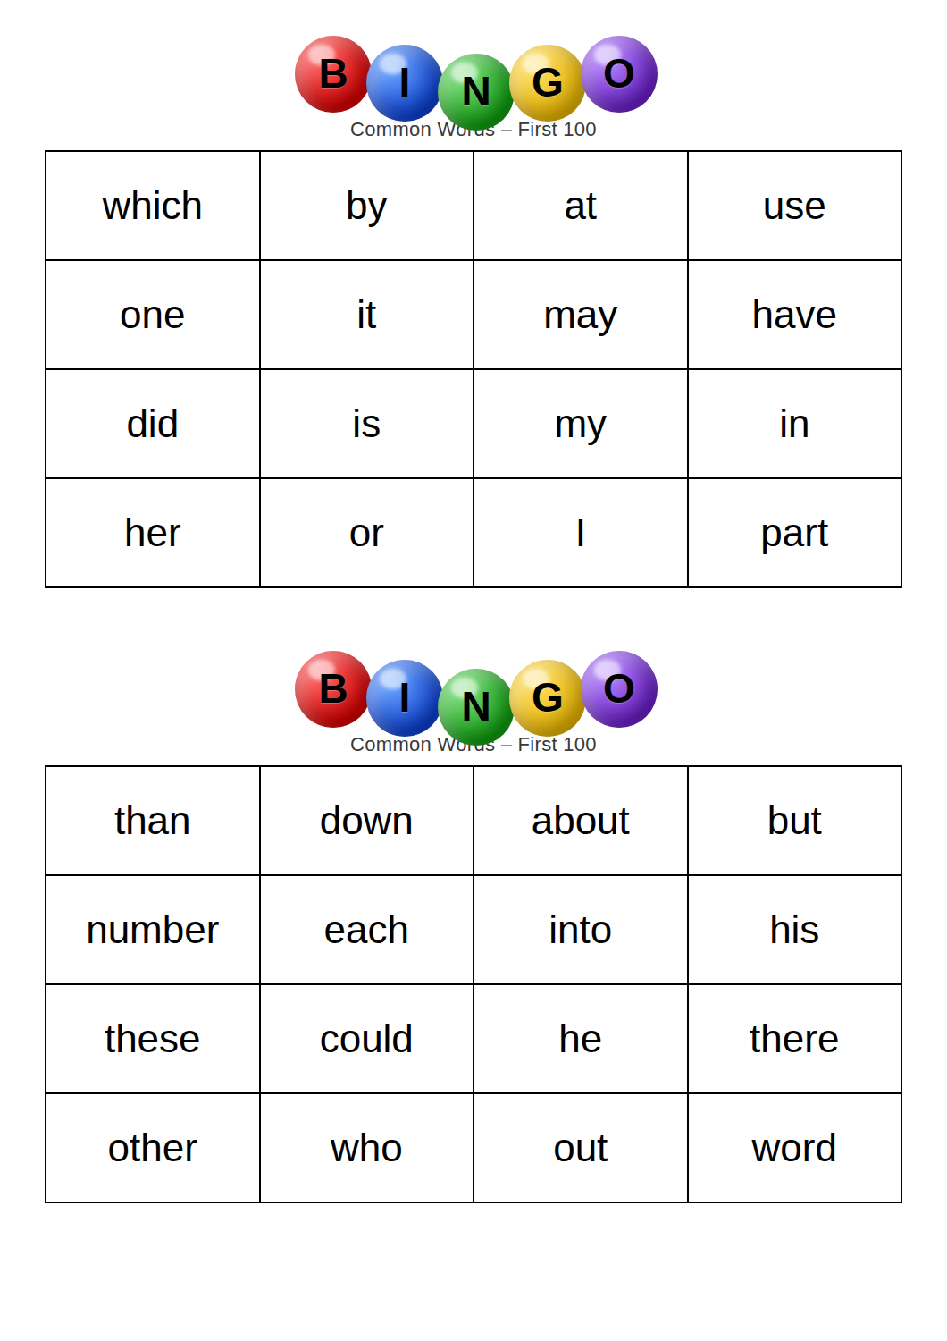BINGO
Common Words – First 100
| which | by | at | use |
| one | it | may | have |
| did | is | my | in |
| her | or | I | part |
BINGO
Common Words – First 100
| than | down | about | but |
| number | each | into | his |
| these | could | he | there |
| other | who | out | word |